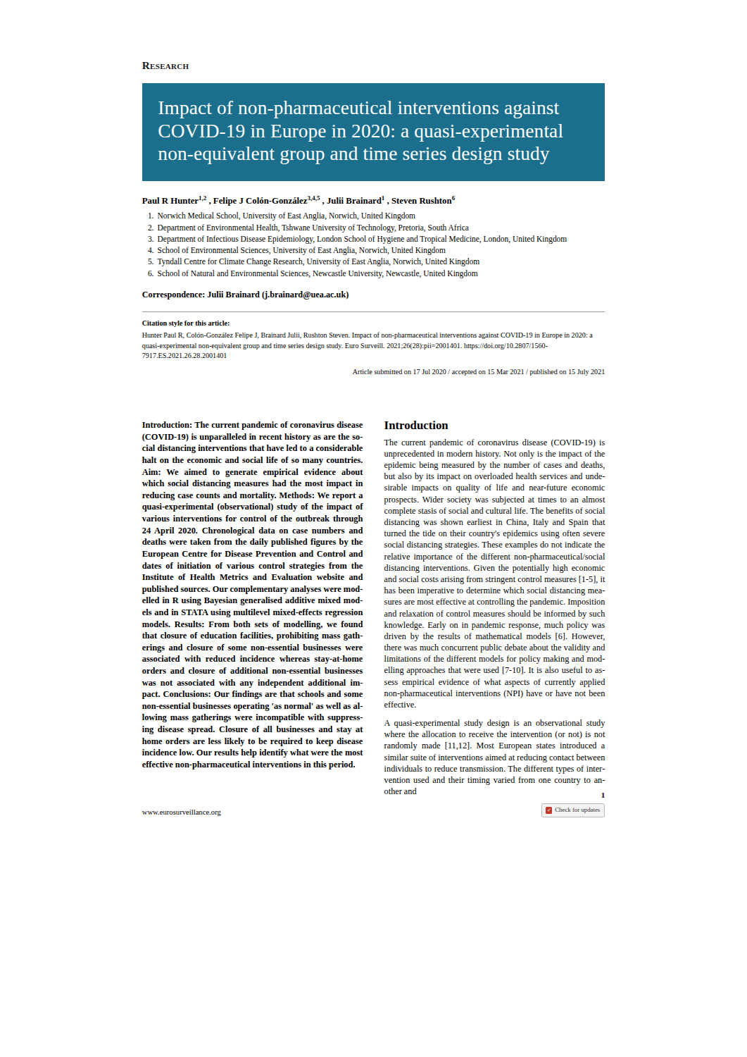Research
Impact of non-pharmaceutical interventions against COVID-19 in Europe in 2020: a quasi-experimental non-equivalent group and time series design study
Paul R Hunter1,2 , Felipe J Colón-González3,4,5 , Julii Brainard1 , Steven Rushton6
Norwich Medical School, University of East Anglia, Norwich, United Kingdom
Department of Environmental Health, Tshwane University of Technology, Pretoria, South Africa
Department of Infectious Disease Epidemiology, London School of Hygiene and Tropical Medicine, London, United Kingdom
School of Environmental Sciences, University of East Anglia, Norwich, United Kingdom
Tyndall Centre for Climate Change Research, University of East Anglia, Norwich, United Kingdom
School of Natural and Environmental Sciences, Newcastle University, Newcastle, United Kingdom
Correspondence: Julii Brainard (j.brainard@uea.ac.uk)
Citation style for this article: Hunter Paul R, Colón-González Felipe J, Brainard Julii, Rushton Steven. Impact of non-pharmaceutical interventions against COVID-19 in Europe in 2020: a quasi-experimental non-equivalent group and time series design study. Euro Surveill. 2021;26(28):pii=2001401. https://doi.org/10.2807/1560-7917.ES.2021.26.28.2001401
Article submitted on 17 Jul 2020 / accepted on 15 Mar 2021 / published on 15 July 2021
Introduction: The current pandemic of coronavirus disease (COVID-19) is unparalleled in recent history as are the social distancing interventions that have led to a considerable halt on the economic and social life of so many countries. Aim: We aimed to generate empirical evidence about which social distancing measures had the most impact in reducing case counts and mortality. Methods: We report a quasi-experimental (observational) study of the impact of various interventions for control of the outbreak through 24 April 2020. Chronological data on case numbers and deaths were taken from the daily published figures by the European Centre for Disease Prevention and Control and dates of initiation of various control strategies from the Institute of Health Metrics and Evaluation website and published sources. Our complementary analyses were modelled in R using Bayesian generalised additive mixed models and in STATA using multilevel mixed-effects regression models. Results: From both sets of modelling, we found that closure of education facilities, prohibiting mass gatherings and closure of some non-essential businesses were associated with reduced incidence whereas stay-at-home orders and closure of additional non-essential businesses was not associated with any independent additional impact. Conclusions: Our findings are that schools and some non-essential businesses operating 'as normal' as well as allowing mass gatherings were incompatible with suppressing disease spread. Closure of all businesses and stay at home orders are less likely to be required to keep disease incidence low. Our results help identify what were the most effective non-pharmaceutical interventions in this period.
Introduction
The current pandemic of coronavirus disease (COVID-19) is unprecedented in modern history. Not only is the impact of the epidemic being measured by the number of cases and deaths, but also by its impact on overloaded health services and undesirable impacts on quality of life and near-future economic prospects. Wider society was subjected at times to an almost complete stasis of social and cultural life. The benefits of social distancing was shown earliest in China, Italy and Spain that turned the tide on their country's epidemics using often severe social distancing strategies. These examples do not indicate the relative importance of the different non-pharmaceutical/social distancing interventions. Given the potentially high economic and social costs arising from stringent control measures [1-5], it has been imperative to determine which social distancing measures are most effective at controlling the pandemic. Imposition and relaxation of control measures should be informed by such knowledge. Early on in pandemic response, much policy was driven by the results of mathematical models [6]. However, there was much concurrent public debate about the validity and limitations of the different models for policy making and modelling approaches that were used [7-10]. It is also useful to assess empirical evidence of what aspects of currently applied non-pharmaceutical interventions (NPI) have or have not been effective.
A quasi-experimental study design is an observational study where the allocation to receive the intervention (or not) is not randomly made [11,12]. Most European states introduced a similar suite of interventions aimed at reducing contact between individuals to reduce transmission. The different types of intervention used and their timing varied from one country to another and
www.eurosurveillance.org
1
✓Check for updates